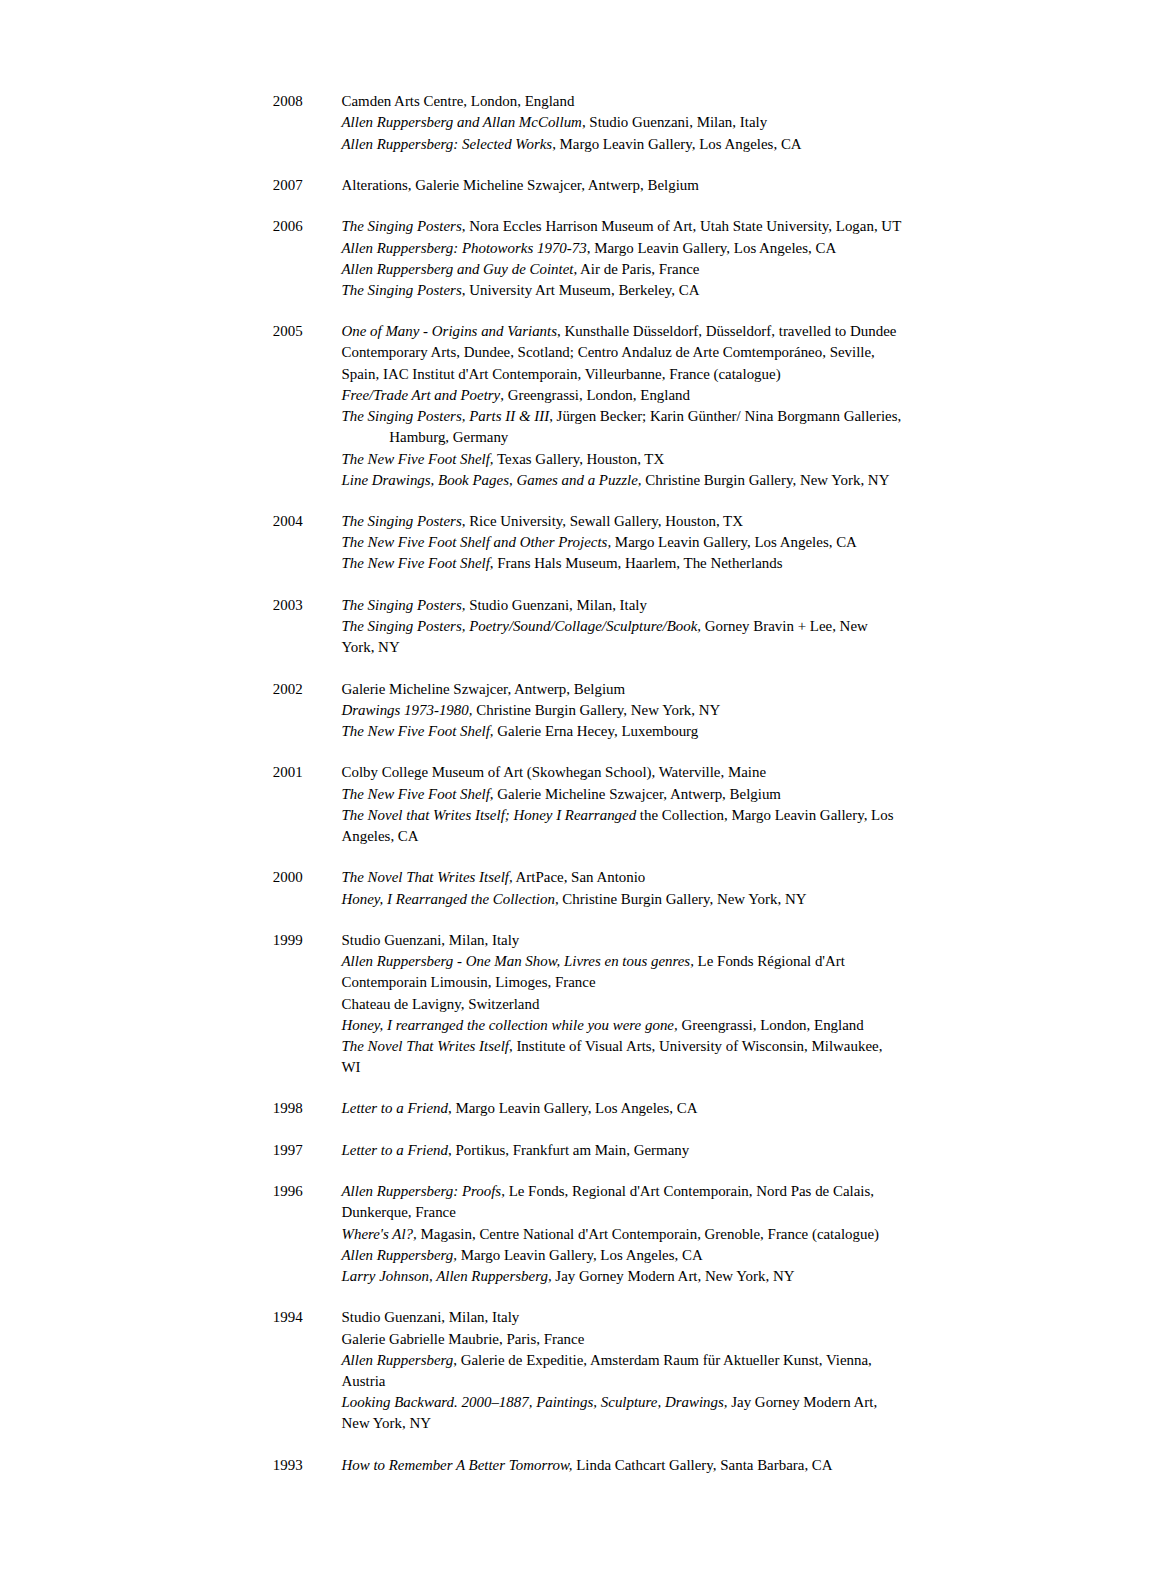2008
Camden Arts Centre, London, England
Allen Ruppersberg and Allan McCollum, Studio Guenzani, Milan, Italy
Allen Ruppersberg: Selected Works, Margo Leavin Gallery, Los Angeles, CA
2007
Alterations, Galerie Micheline Szwajcer, Antwerp, Belgium
2006
The Singing Posters, Nora Eccles Harrison Museum of Art, Utah State University, Logan, UT
Allen Ruppersberg: Photoworks 1970-73, Margo Leavin Gallery, Los Angeles, CA
Allen Ruppersberg and Guy de Cointet, Air de Paris, France
The Singing Posters, University Art Museum, Berkeley, CA
2005
One of Many - Origins and Variants, Kunsthalle Düsseldorf, Düsseldorf, travelled to Dundee Contemporary Arts, Dundee, Scotland; Centro Andaluz de Arte Comtemporáneo, Seville, Spain, IAC Institut d'Art Contemporain, Villeurbanne, France (catalogue)
Free/Trade Art and Poetry, Greengrassi, London, England
The Singing Posters, Parts II & III, Jürgen Becker; Karin Günther/ Nina Borgmann Galleries, Hamburg, Germany
The New Five Foot Shelf, Texas Gallery, Houston, TX
Line Drawings, Book Pages, Games and a Puzzle, Christine Burgin Gallery, New York, NY
2004
The Singing Posters, Rice University, Sewall Gallery, Houston, TX
The New Five Foot Shelf and Other Projects, Margo Leavin Gallery, Los Angeles, CA
The New Five Foot Shelf, Frans Hals Museum, Haarlem, The Netherlands
2003
The Singing Posters, Studio Guenzani, Milan, Italy
The Singing Posters, Poetry/Sound/Collage/Sculpture/Book, Gorney Bravin + Lee, New York, NY
2002
Galerie Micheline Szwajcer, Antwerp, Belgium
Drawings 1973-1980, Christine Burgin Gallery, New York, NY
The New Five Foot Shelf, Galerie Erna Hecey, Luxembourg
2001
Colby College Museum of Art (Skowhegan School), Waterville, Maine
The New Five Foot Shelf, Galerie Micheline Szwajcer, Antwerp, Belgium
The Novel that Writes Itself; Honey I Rearranged the Collection, Margo Leavin Gallery, Los Angeles, CA
2000
The Novel That Writes Itself, ArtPace, San Antonio
Honey, I Rearranged the Collection, Christine Burgin Gallery, New York, NY
1999
Studio Guenzani, Milan, Italy
Allen Ruppersberg - One Man Show, Livres en tous genres, Le Fonds Régional d'Art Contemporain Limousin, Limoges, France
Chateau de Lavigny, Switzerland
Honey, I rearranged the collection while you were gone, Greengrassi, London, England
The Novel That Writes Itself, Institute of Visual Arts, University of Wisconsin, Milwaukee, WI
1998
Letter to a Friend, Margo Leavin Gallery, Los Angeles, CA
1997
Letter to a Friend, Portikus, Frankfurt am Main, Germany
1996
Allen Ruppersberg: Proofs, Le Fonds, Regional d'Art Contemporain, Nord Pas de Calais, Dunkerque, France
Where's Al?, Magasin, Centre National d'Art Contemporain, Grenoble, France (catalogue)
Allen Ruppersberg, Margo Leavin Gallery, Los Angeles, CA
Larry Johnson, Allen Ruppersberg, Jay Gorney Modern Art, New York, NY
1994
Studio Guenzani, Milan, Italy
Galerie Gabrielle Maubrie, Paris, France
Allen Ruppersberg, Galerie de Expeditie, Amsterdam Raum für Aktueller Kunst, Vienna, Austria
Looking Backward. 2000–1887, Paintings, Sculpture, Drawings, Jay Gorney Modern Art, New York, NY
1993
How to Remember A Better Tomorrow, Linda Cathcart Gallery, Santa Barbara, CA